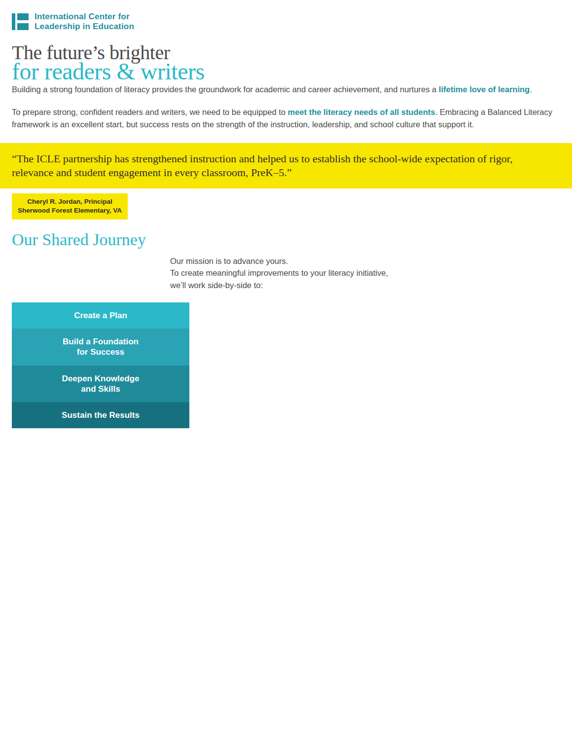International Center for
Leadership in Education
The future’s brighter for readers & writers
Building a strong foundation of literacy provides the groundwork for academic and career achievement, and nurtures a lifetime love of learning.
To prepare strong, confident readers and writers, we need to be equipped to meet the literacy needs of all students. Embracing a Balanced Literacy framework is an excellent start, but success rests on the strength of the instruction, leadership, and school culture that support it.
“The ICLE partnership has strengthened instruction and helped us to establish the school-wide expectation of rigor, relevance and student engagement in every classroom, PreK–5.”
Cheryl R. Jordan, Principal
Sherwood Forest Elementary, VA
Our Shared Journey
Our mission is to advance yours.
To create meaningful improvements to your literacy initiative, we’ll work side-by-side to:
Create a Plan
Build a Foundation
for Success
Deepen Knowledge
and Skills
Sustain the Results